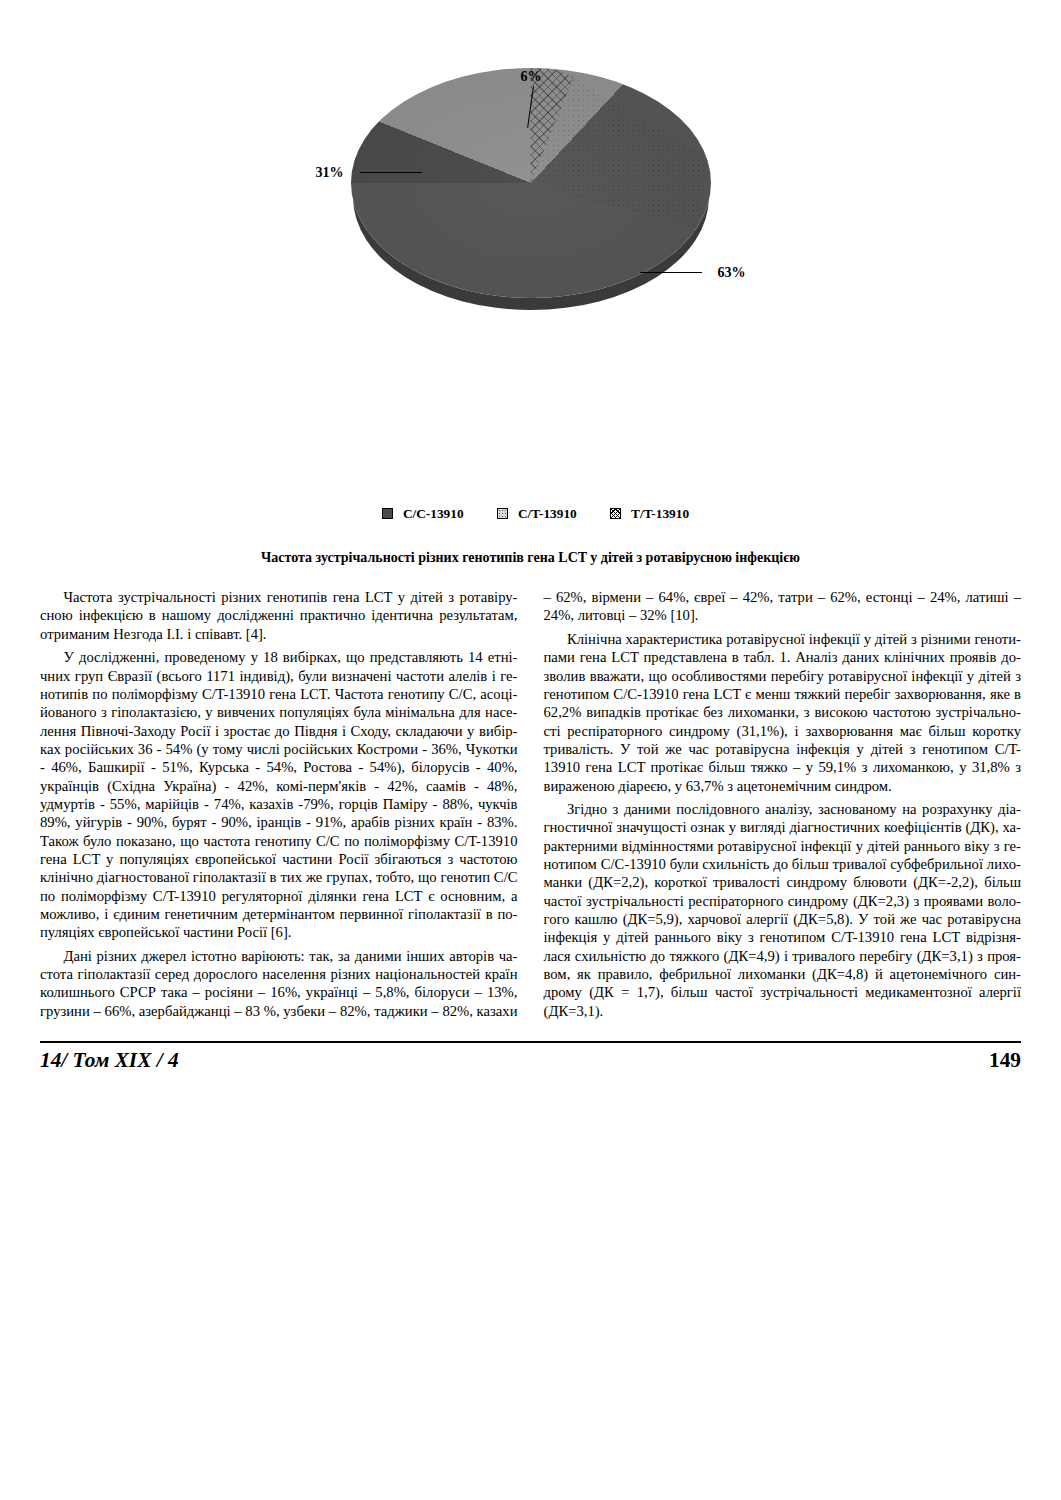6%
31%
63%
C/C-13910 C/T-13910 T/T-13910
Частота зустрічальності різних генотипів гена LCT у дітей з ротавірусною інфекцією
Частота зустрічальності різних генотипів гена LCT у дітей з ротавірусною інфекцією в нашому дослідженні практично ідентична результатам, отриманим Незгода І.І. і співавт. [4].
У дослідженні, проведеному у 18 вибірках, що представляють 14 етнічних груп Євразії (всього 1171 індивід), були визначені частоти алелів і генотипів по поліморфізму C/T-13910 гена LCT. Частота генотипу С/С, асоційованого з гіполактазією, у вивчених популяціях була мінімальна для населення Півночі-Заходу Росії і зростає до Півдня і Сходу, складаючи у вибірках російських 36 - 54% (у тому числі російських Костроми - 36%, Чукотки - 46%, Башкирії - 51%, Курська - 54%, Ростова - 54%), білорусів - 40%, українців (Східна Україна) - 42%, комі-перм'яків - 42%, саамів - 48%, удмуртів - 55%, марійців - 74%, казахів -79%, горців Паміру - 88%, чукчів 89%, уйгурів - 90%, бурят - 90%, іранців - 91%, арабів різних країн - 83%. Також було показано, що частота генотипу С/С по поліморфізму C/T-13910 гена LCT у популяціях європейської частини Росії збігаються з частотою клінічно діагностованої гіполактазії в тих же групах, тобто, що генотип С/С по поліморфізму C/T-13910 регуляторної ділянки гена LCT є основним, а можливо, і єдиним генетичним детермінантом первинної гіполактазії в популяціях європейської частини Росії [6].
Дані різних джерел істотно варіюють: так, за даними інших авторів частота гіполактазії серед дорослого населення різних національностей країн колишнього СРСР така – росіяни – 16%, українці – 5,8%, білоруси – 13%, грузини – 66%, азербайджанці – 83 %, узбеки – 82%, таджики – 82%, казахи – 62%, вірмени – 64%, євреї – 42%, татри – 62%, естонці – 24%, латиші – 24%, литовці – 32% [10].
Клінічна характеристика ротавірусної інфекції у дітей з різними генотипами гена LCT представлена в табл. 1. Аналіз даних клінічних проявів дозволив вважати, що особливостями перебігу ротавірусної інфекції у дітей з генотипом С/С-13910 гена LCT є менш тяжкий перебіг захворювання, яке в 62,2% випадків протікає без лихоманки, з високою частотою зустрічальності респіраторного синдрому (31,1%), і захворювання має більш коротку тривалість. У той же час ротавірусна інфекція у дітей з генотипом C/T-13910 гена LCT протікає більш тяжко – у 59,1% з лихоманкою, у 31,8% з вираженою діареєю, у 63,7% з ацетонемічним синдром.
Згідно з даними послідовного аналізу, заснованому на розрахунку діагностичної значущості ознак у вигляді діагностичних коефіцієнтів (ДК), характерними відмінностями ротавірусної інфекції у дітей раннього віку з генотипом С/С-13910 були схильність до більш тривалої субфебрильної лихоманки (ДК=2,2), короткої тривалості синдрому блювоти (ДК=-2,2), більш частої зустрічальності респіраторного синдрому (ДК=2,3) з проявами вологого кашлю (ДК=5,9), харчової алергії (ДК=5,8). У той же час ротавірусна інфекція у дітей раннього віку з генотипом C/T-13910 гена LCT відрізнялася схильністю до тяжкого (ДК=4,9) і тривалого перебігу (ДК=3,1) з проявом, як правило, фебрильної лихоманки (ДК=4,8) й ацетонемічного синдрому (ДК = 1,7), більш частої зустрічальності медикаментозної алергії (ДК=3,1).
14/ Том XIX / 4
149